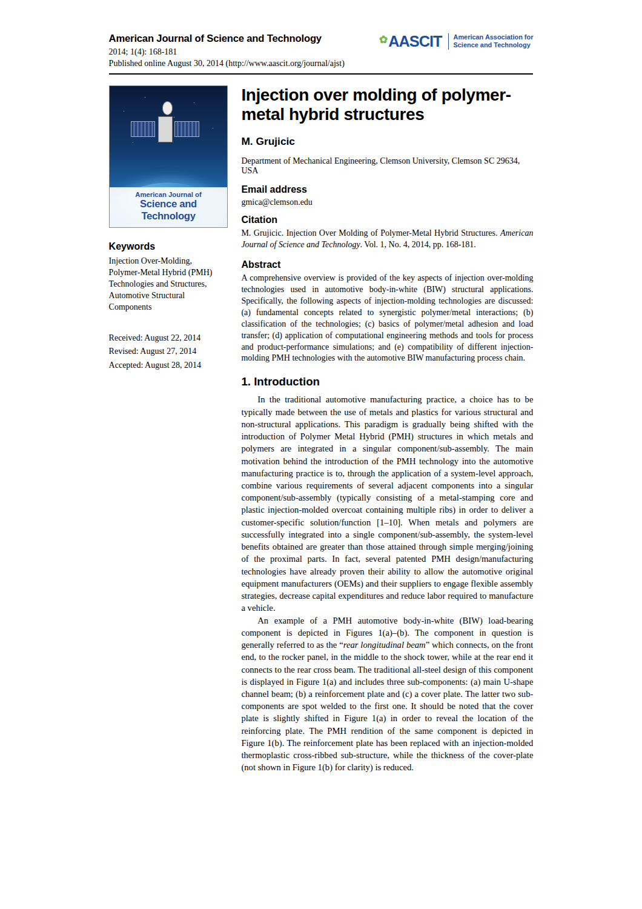American Journal of Science and Technology
2014; 1(4): 168-181
Published online August 30, 2014 (http://www.aascit.org/journal/ajst)
✿AASCIT
American Association for Science and Technology
American Journal of
Science and Technology
Keywords
Injection Over-Molding,
Polymer-Metal Hybrid (PMH)
Technologies and Structures,
Automotive Structural
Components
Received: August 22, 2014
Revised: August 27, 2014
Accepted: August 28, 2014
Injection over molding of polymer-metal hybrid structures
M. Grujicic
Department of Mechanical Engineering, Clemson University, Clemson SC 29634, USA
Email address
gmica@clemson.edu
Citation
M. Grujicic. Injection Over Molding of Polymer-Metal Hybrid Structures. American Journal of Science and Technology. Vol. 1, No. 4, 2014, pp. 168-181.
Abstract
A comprehensive overview is provided of the key aspects of injection over-molding technologies used in automotive body-in-white (BIW) structural applications. Specifically, the following aspects of injection-molding technologies are discussed: (a) fundamental concepts related to synergistic polymer/metal interactions; (b) classification of the technologies; (c) basics of polymer/metal adhesion and load transfer; (d) application of computational engineering methods and tools for process and product-performance simulations; and (e) compatibility of different injection-molding PMH technologies with the automotive BIW manufacturing process chain.
1. Introduction
In the traditional automotive manufacturing practice, a choice has to be typically made between the use of metals and plastics for various structural and non-structural applications. This paradigm is gradually being shifted with the introduction of Polymer Metal Hybrid (PMH) structures in which metals and polymers are integrated in a singular component/sub-assembly. The main motivation behind the introduction of the PMH technology into the automotive manufacturing practice is to, through the application of a system-level approach, combine various requirements of several adjacent components into a singular component/sub-assembly (typically consisting of a metal-stamping core and plastic injection-molded overcoat containing multiple ribs) in order to deliver a customer-specific solution/function [1–10]. When metals and polymers are successfully integrated into a single component/sub-assembly, the system-level benefits obtained are greater than those attained through simple merging/joining of the proximal parts. In fact, several patented PMH design/manufacturing technologies have already proven their ability to allow the automotive original equipment manufacturers (OEMs) and their suppliers to engage flexible assembly strategies, decrease capital expenditures and reduce labor required to manufacture a vehicle.
An example of a PMH automotive body-in-white (BIW) load-bearing component is depicted in Figures 1(a)–(b). The component in question is generally referred to as the “rear longitudinal beam” which connects, on the front end, to the rocker panel, in the middle to the shock tower, while at the rear end it connects to the rear cross beam. The traditional all-steel design of this component is displayed in Figure 1(a) and includes three sub-components: (a) main U-shape channel beam; (b) a reinforcement plate and (c) a cover plate. The latter two sub-components are spot welded to the first one. It should be noted that the cover plate is slightly shifted in Figure 1(a) in order to reveal the location of the reinforcing plate. The PMH rendition of the same component is depicted in Figure 1(b). The reinforcement plate has been replaced with an injection-molded thermoplastic cross-ribbed sub-structure, while the thickness of the cover-plate (not shown in Figure 1(b) for clarity) is reduced.